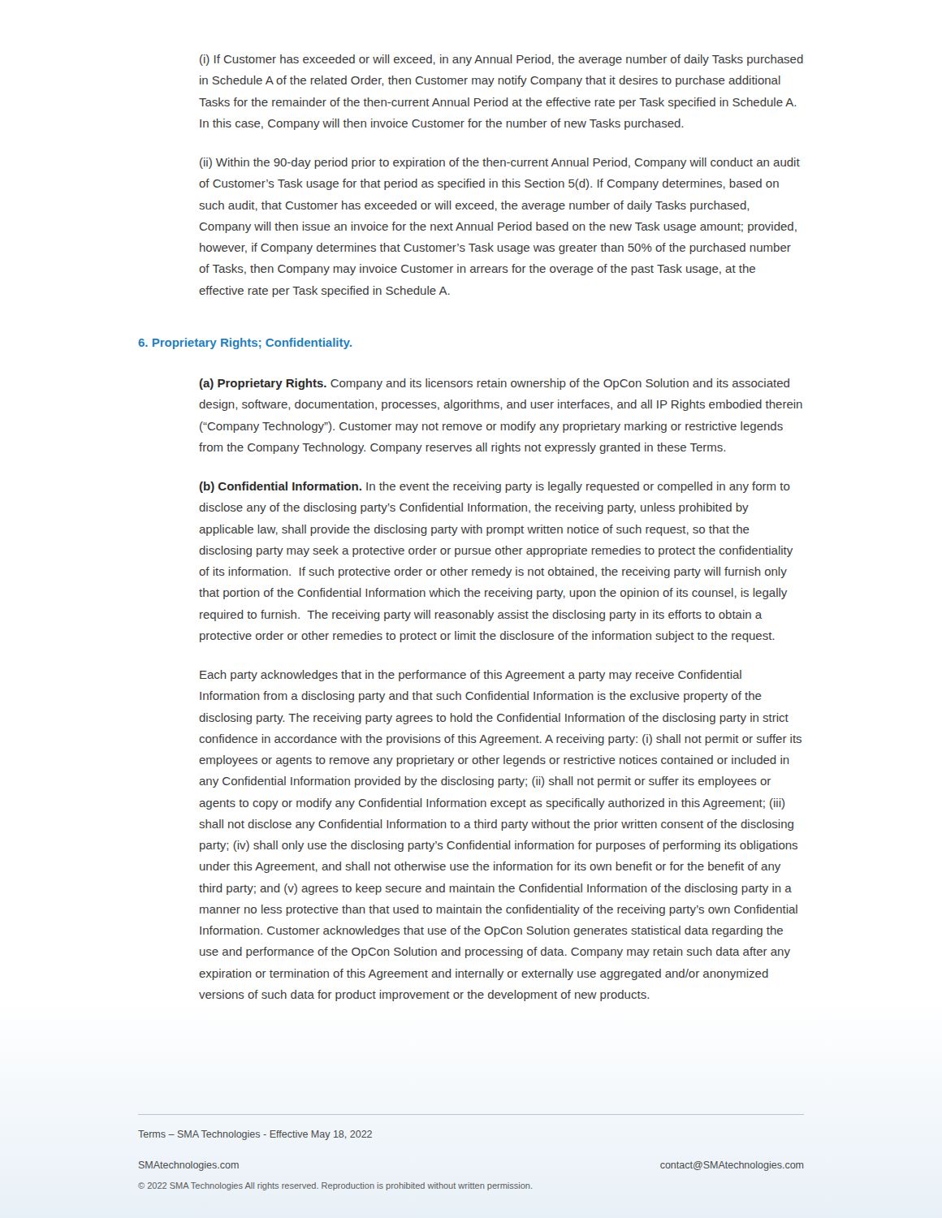(i) If Customer has exceeded or will exceed, in any Annual Period, the average number of daily Tasks purchased in Schedule A of the related Order, then Customer may notify Company that it desires to purchase additional Tasks for the remainder of the then-current Annual Period at the effective rate per Task specified in Schedule A. In this case, Company will then invoice Customer for the number of new Tasks purchased.
(ii) Within the 90-day period prior to expiration of the then-current Annual Period, Company will conduct an audit of Customer’s Task usage for that period as specified in this Section 5(d). If Company determines, based on such audit, that Customer has exceeded or will exceed, the average number of daily Tasks purchased, Company will then issue an invoice for the next Annual Period based on the new Task usage amount; provided, however, if Company determines that Customer’s Task usage was greater than 50% of the purchased number of Tasks, then Company may invoice Customer in arrears for the overage of the past Task usage, at the effective rate per Task specified in Schedule A.
6. Proprietary Rights; Confidentiality.
(a) Proprietary Rights. Company and its licensors retain ownership of the OpCon Solution and its associated design, software, documentation, processes, algorithms, and user interfaces, and all IP Rights embodied therein (“Company Technology”). Customer may not remove or modify any proprietary marking or restrictive legends from the Company Technology. Company reserves all rights not expressly granted in these Terms.
(b) Confidential Information. In the event the receiving party is legally requested or compelled in any form to disclose any of the disclosing party’s Confidential Information, the receiving party, unless prohibited by applicable law, shall provide the disclosing party with prompt written notice of such request, so that the disclosing party may seek a protective order or pursue other appropriate remedies to protect the confidentiality of its information. If such protective order or other remedy is not obtained, the receiving party will furnish only that portion of the Confidential Information which the receiving party, upon the opinion of its counsel, is legally required to furnish. The receiving party will reasonably assist the disclosing party in its efforts to obtain a protective order or other remedies to protect or limit the disclosure of the information subject to the request.
Each party acknowledges that in the performance of this Agreement a party may receive Confidential Information from a disclosing party and that such Confidential Information is the exclusive property of the disclosing party. The receiving party agrees to hold the Confidential Information of the disclosing party in strict confidence in accordance with the provisions of this Agreement. A receiving party: (i) shall not permit or suffer its employees or agents to remove any proprietary or other legends or restrictive notices contained or included in any Confidential Information provided by the disclosing party; (ii) shall not permit or suffer its employees or agents to copy or modify any Confidential Information except as specifically authorized in this Agreement; (iii) shall not disclose any Confidential Information to a third party without the prior written consent of the disclosing party; (iv) shall only use the disclosing party’s Confidential information for purposes of performing its obligations under this Agreement, and shall not otherwise use the information for its own benefit or for the benefit of any third party; and (v) agrees to keep secure and maintain the Confidential Information of the disclosing party in a manner no less protective than that used to maintain the confidentiality of the receiving party’s own Confidential Information. Customer acknowledges that use of the OpCon Solution generates statistical data regarding the use and performance of the OpCon Solution and processing of data. Company may retain such data after any expiration or termination of this Agreement and internally or externally use aggregated and/or anonymized versions of such data for product improvement or the development of new products.
Terms – SMA Technologies - Effective May 18, 2022
SMAtechnologies.com contact@SMAtechnologies.com
© 2022 SMA Technologies All rights reserved. Reproduction is prohibited without written permission.